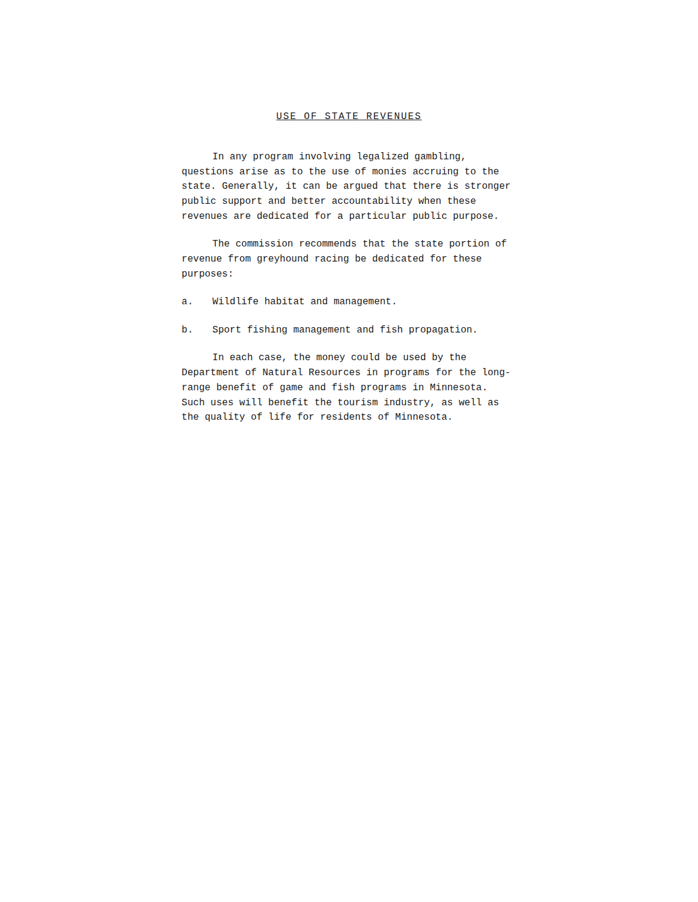USE OF STATE REVENUES
In any program involving legalized gambling, questions arise as to the use of monies accruing to the state. Generally, it can be argued that there is stronger public support and better accountability when these revenues are dedicated for a particular public purpose.
The commission recommends that the state portion of revenue from greyhound racing be dedicated for these purposes:
a. Wildlife habitat and management.
b. Sport fishing management and fish propagation.
In each case, the money could be used by the Department of Natural Resources in programs for the long-range benefit of game and fish programs in Minnesota. Such uses will benefit the tourism industry, as well as the quality of life for residents of Minnesota.